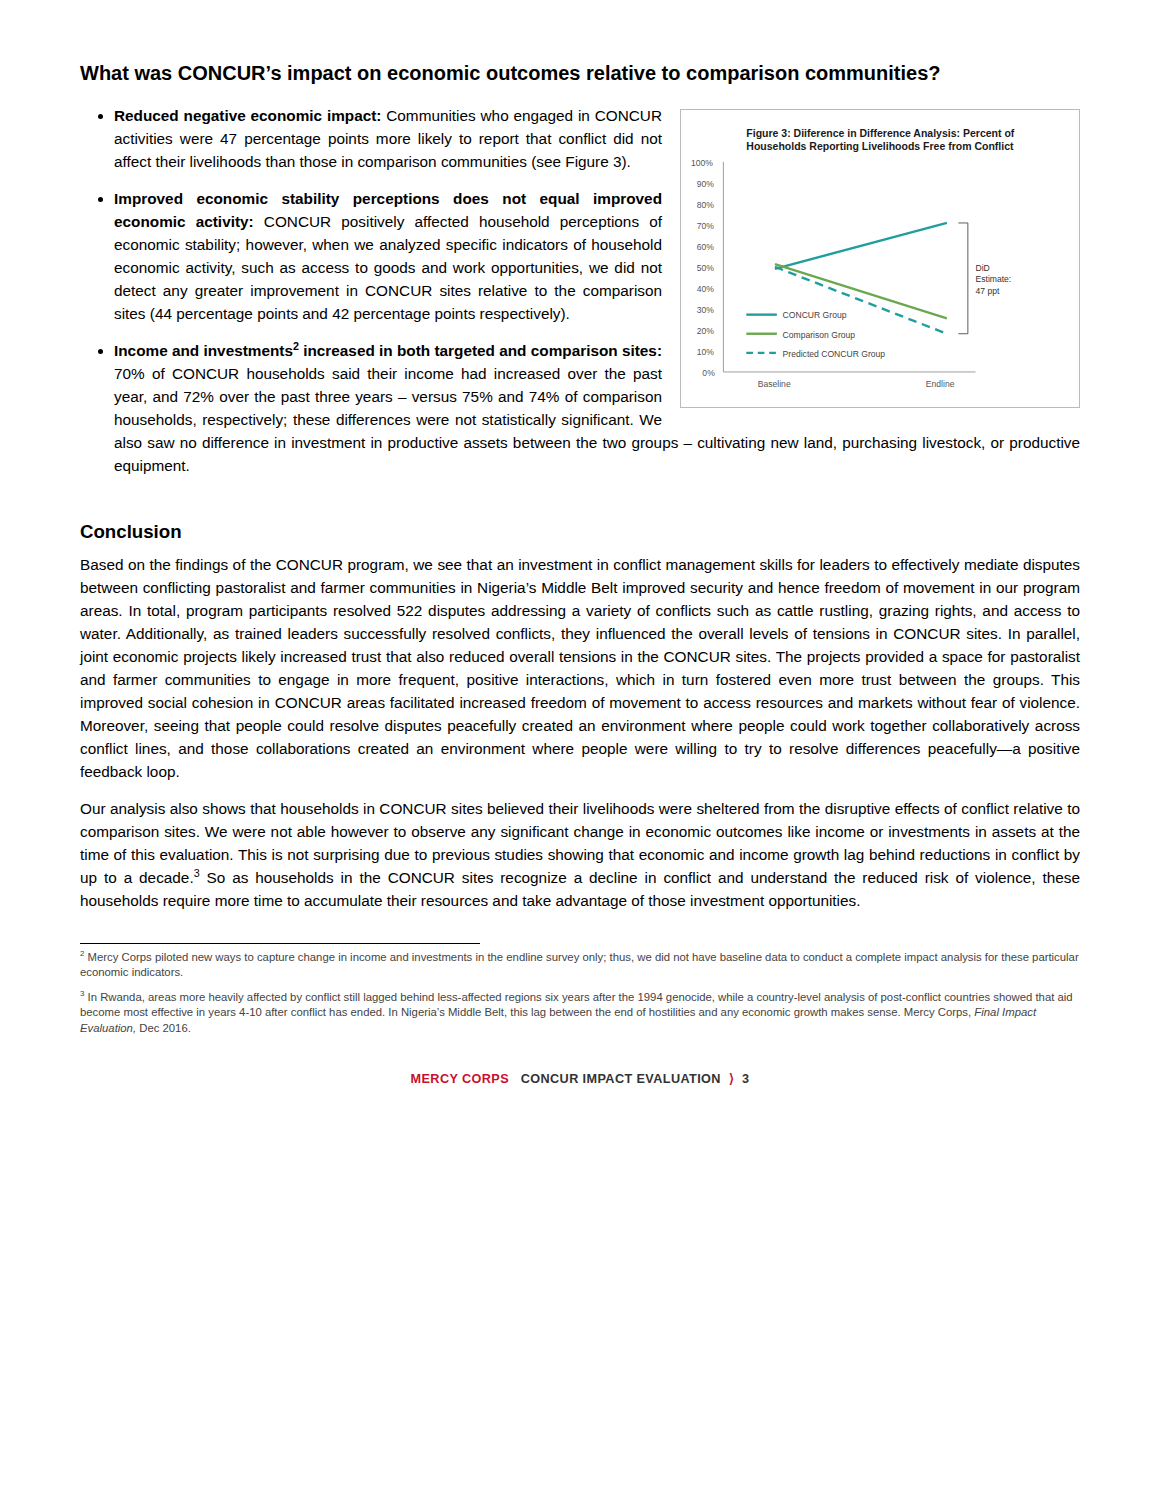What was CONCUR’s impact on economic outcomes relative to comparison communities?
Figure 3: Diiference in Difference Analysis: Percent of Households Reporting Livelihoods Free from Conflict 100% 90% 80% 70% 60% 50% 40% 30% 20% 10% 0% DiD Estimate: 47 ppt CONCUR Group Comparison Group Predicted CONCUR Group Baseline Endline
Reduced negative economic impact: Communities who engaged in CONCUR activities were 47 percentage points more likely to report that conflict did not affect their livelihoods than those in comparison communities (see Figure 3).
Improved economic stability perceptions does not equal improved economic activity: CONCUR positively affected household perceptions of economic stability; however, when we analyzed specific indicators of household economic activity, such as access to goods and work opportunities, we did not detect any greater improvement in CONCUR sites relative to the comparison sites (44 percentage points and 42 percentage points respectively).
Income and investments2 increased in both targeted and comparison sites: 70% of CONCUR households said their income had increased over the past year, and 72% over the past three years – versus 75% and 74% of comparison households, respectively; these differences were not statistically significant. We also saw no difference in investment in productive assets between the two groups – cultivating new land, purchasing livestock, or productive equipment.
Conclusion
Based on the findings of the CONCUR program, we see that an investment in conflict management skills for leaders to effectively mediate disputes between conflicting pastoralist and farmer communities in Nigeria’s Middle Belt improved security and hence freedom of movement in our program areas. In total, program participants resolved 522 disputes addressing a variety of conflicts such as cattle rustling, grazing rights, and access to water. Additionally, as trained leaders successfully resolved conflicts, they influenced the overall levels of tensions in CONCUR sites. In parallel, joint economic projects likely increased trust that also reduced overall tensions in the CONCUR sites. The projects provided a space for pastoralist and farmer communities to engage in more frequent, positive interactions, which in turn fostered even more trust between the groups. This improved social cohesion in CONCUR areas facilitated increased freedom of movement to access resources and markets without fear of violence. Moreover, seeing that people could resolve disputes peacefully created an environment where people could work together collaboratively across conflict lines, and those collaborations created an environment where people were willing to try to resolve differences peacefully—a positive feedback loop.
Our analysis also shows that households in CONCUR sites believed their livelihoods were sheltered from the disruptive effects of conflict relative to comparison sites. We were not able however to observe any significant change in economic outcomes like income or investments in assets at the time of this evaluation. This is not surprising due to previous studies showing that economic and income growth lag behind reductions in conflict by up to a decade.3 So as households in the CONCUR sites recognize a decline in conflict and understand the reduced risk of violence, these households require more time to accumulate their resources and take advantage of those investment opportunities.
2 Mercy Corps piloted new ways to capture change in income and investments in the endline survey only; thus, we did not have baseline data to conduct a complete impact analysis for these particular economic indicators.
3 In Rwanda, areas more heavily affected by conflict still lagged behind less-affected regions six years after the 1994 genocide, while a country-level analysis of post-conflict countries showed that aid become most effective in years 4-10 after conflict has ended. In Nigeria’s Middle Belt, this lag between the end of hostilities and any economic growth makes sense. Mercy Corps, Final Impact Evaluation, Dec 2016.
MERCY CORPS CONCUR IMPACT EVALUATION ⟩ 3